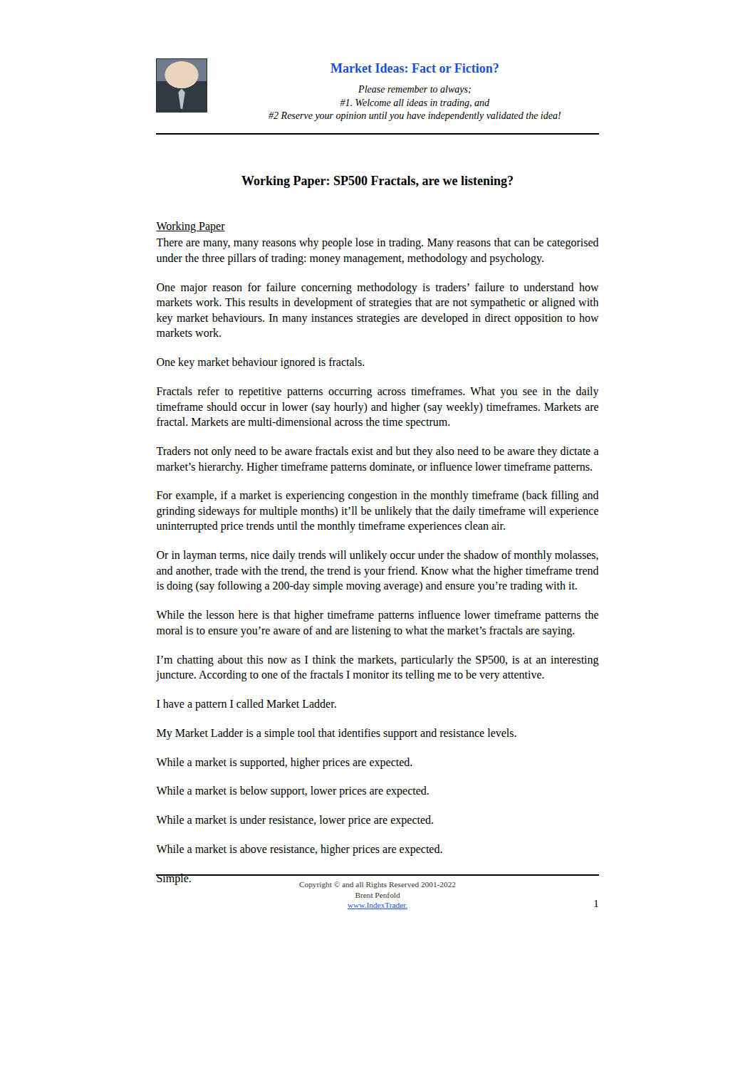Market Ideas: Fact or Fiction?
Please remember to always;
#1. Welcome all ideas in trading, and
#2 Reserve your opinion until you have independently validated the idea!
Working Paper: SP500 Fractals, are we listening?
Working Paper
There are many, many reasons why people lose in trading. Many reasons that can be categorised under the three pillars of trading: money management, methodology and psychology.
One major reason for failure concerning methodology is traders’ failure to understand how markets work. This results in development of strategies that are not sympathetic or aligned with key market behaviours. In many instances strategies are developed in direct opposition to how markets work.
One key market behaviour ignored is fractals.
Fractals refer to repetitive patterns occurring across timeframes. What you see in the daily timeframe should occur in lower (say hourly) and higher (say weekly) timeframes. Markets are fractal. Markets are multi-dimensional across the time spectrum.
Traders not only need to be aware fractals exist and but they also need to be aware they dictate a market’s hierarchy. Higher timeframe patterns dominate, or influence lower timeframe patterns.
For example, if a market is experiencing congestion in the monthly timeframe (back filling and grinding sideways for multiple months) it’ll be unlikely that the daily timeframe will experience uninterrupted price trends until the monthly timeframe experiences clean air.
Or in layman terms, nice daily trends will unlikely occur under the shadow of monthly molasses, and another, trade with the trend, the trend is your friend. Know what the higher timeframe trend is doing (say following a 200-day simple moving average) and ensure you’re trading with it.
While the lesson here is that higher timeframe patterns influence lower timeframe patterns the moral is to ensure you’re aware of and are listening to what the market’s fractals are saying.
I’m chatting about this now as I think the markets, particularly the SP500, is at an interesting juncture. According to one of the fractals I monitor its telling me to be very attentive.
I have a pattern I called Market Ladder.
My Market Ladder is a simple tool that identifies support and resistance levels.
While a market is supported, higher prices are expected.
While a market is below support, lower prices are expected.
While a market is under resistance, lower price are expected.
While a market is above resistance, higher prices are expected.
Simple.
Copyright © and all Rights Reserved 2001-2022
Brent Penfold
www.IndexTrader. 1